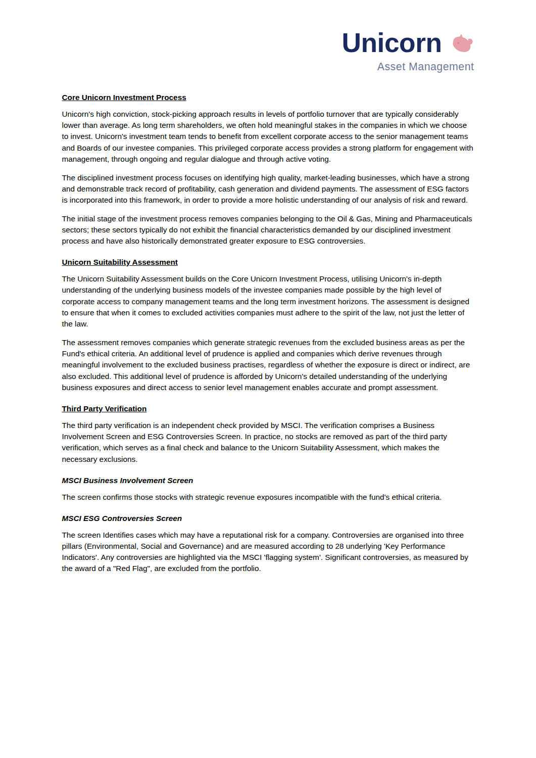Unicorn
Asset Management
Core Unicorn Investment Process
Unicorn's high conviction, stock-picking approach results in levels of portfolio turnover that are typically considerably lower than average. As long term shareholders, we often hold meaningful stakes in the companies in which we choose to invest. Unicorn's investment team tends to benefit from excellent corporate access to the senior management teams and Boards of our investee companies. This privileged corporate access provides a strong platform for engagement with management, through ongoing and regular dialogue and through active voting.
The disciplined investment process focuses on identifying high quality, market-leading businesses, which have a strong and demonstrable track record of profitability, cash generation and dividend payments. The assessment of ESG factors is incorporated into this framework, in order to provide a more holistic understanding of our analysis of risk and reward.
The initial stage of the investment process removes companies belonging to the Oil & Gas, Mining and Pharmaceuticals sectors; these sectors typically do not exhibit the financial characteristics demanded by our disciplined investment process and have also historically demonstrated greater exposure to ESG controversies.
Unicorn Suitability Assessment
The Unicorn Suitability Assessment builds on the Core Unicorn Investment Process, utilising Unicorn's in-depth understanding of the underlying business models of the investee companies made possible by the high level of corporate access to company management teams and the long term investment horizons. The assessment is designed to ensure that when it comes to excluded activities companies must adhere to the spirit of the law, not just the letter of the law.
The assessment removes companies which generate strategic revenues from the excluded business areas as per the Fund's ethical criteria. An additional level of prudence is applied and companies which derive revenues through meaningful involvement to the excluded business practises, regardless of whether the exposure is direct or indirect, are also excluded. This additional level of prudence is afforded by Unicorn's detailed understanding of the underlying business exposures and direct access to senior level management enables accurate and prompt assessment.
Third Party Verification
The third party verification is an independent check provided by MSCI. The verification comprises a Business Involvement Screen and ESG Controversies Screen. In practice, no stocks are removed as part of the third party verification, which serves as a final check and balance to the Unicorn Suitability Assessment, which makes the necessary exclusions.
MSCI Business Involvement Screen
The screen confirms those stocks with strategic revenue exposures incompatible with the fund's ethical criteria.
MSCI ESG Controversies Screen
The screen Identifies cases which may have a reputational risk for a company. Controversies are organised into three pillars (Environmental, Social and Governance) and are measured according to 28 underlying 'Key Performance Indicators'. Any controversies are highlighted via the MSCI 'flagging system'. Significant controversies, as measured by the award of a "Red Flag", are excluded from the portfolio.